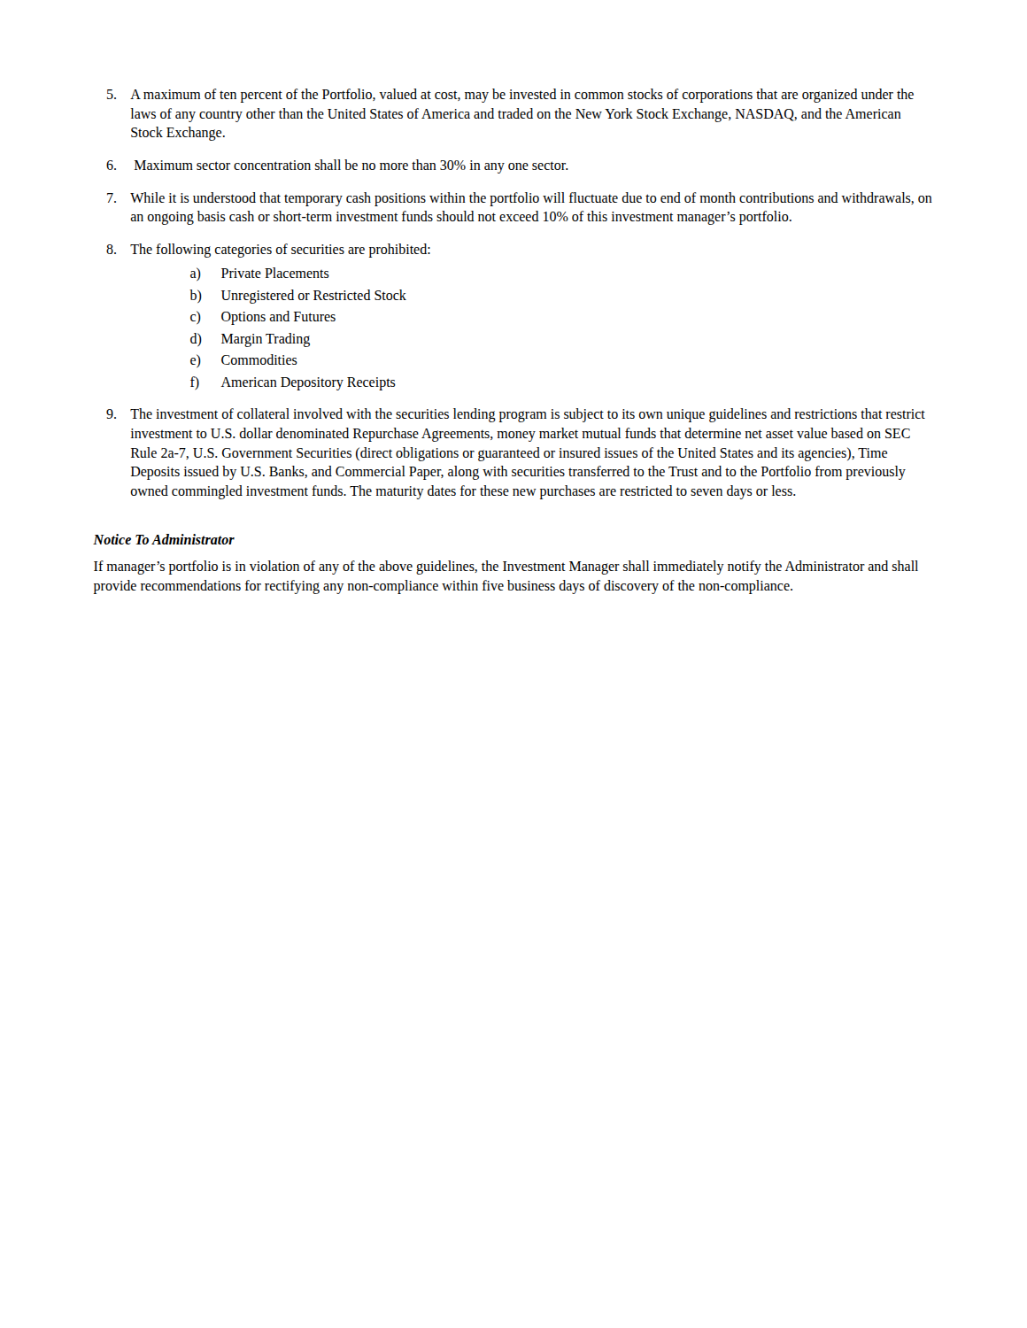A maximum of ten percent of the Portfolio, valued at cost, may be invested in common stocks of corporations that are organized under the laws of any country other than the United States of America and traded on the New York Stock Exchange, NASDAQ, and the American Stock Exchange.
Maximum sector concentration shall be no more than 30% in any one sector.
While it is understood that temporary cash positions within the portfolio will fluctuate due to end of month contributions and withdrawals, on an ongoing basis cash or short-term investment funds should not exceed 10% of this investment manager’s portfolio.
The following categories of securities are prohibited:
Private Placements
Unregistered or Restricted Stock
Options and Futures
Margin Trading
Commodities
American Depository Receipts
The investment of collateral involved with the securities lending program is subject to its own unique guidelines and restrictions that restrict investment to U.S. dollar denominated Repurchase Agreements, money market mutual funds that determine net asset value based on SEC Rule 2a-7, U.S. Government Securities (direct obligations or guaranteed or insured issues of the United States and its agencies), Time Deposits issued by U.S. Banks, and Commercial Paper, along with securities transferred to the Trust and to the Portfolio from previously owned commingled investment funds. The maturity dates for these new purchases are restricted to seven days or less.
Notice To Administrator
If manager’s portfolio is in violation of any of the above guidelines, the Investment Manager shall immediately notify the Administrator and shall provide recommendations for rectifying any non-compliance within five business days of discovery of the non-compliance.